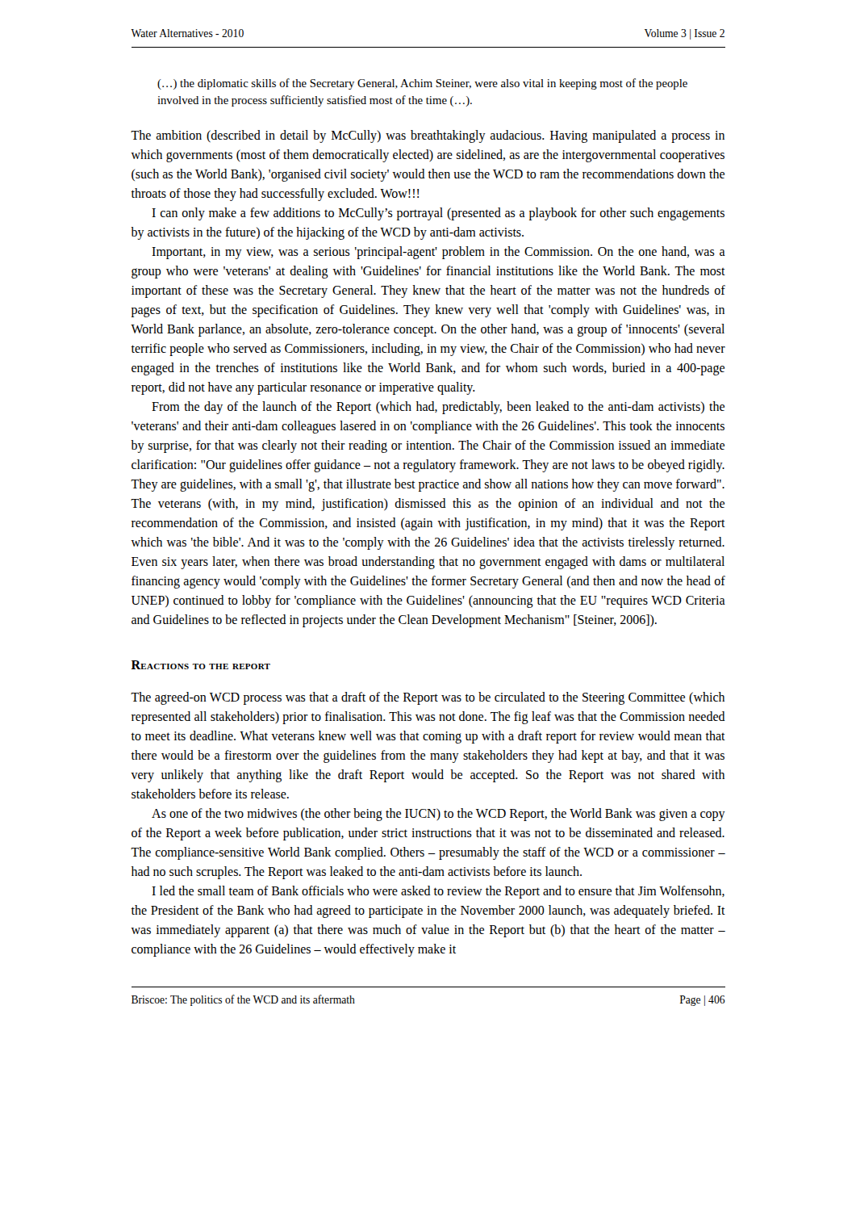Water Alternatives - 2010 Volume 3 | Issue 2
(…) the diplomatic skills of the Secretary General, Achim Steiner, were also vital in keeping most of the people involved in the process sufficiently satisfied most of the time (…).
The ambition (described in detail by McCully) was breathtakingly audacious. Having manipulated a process in which governments (most of them democratically elected) are sidelined, as are the intergovernmental cooperatives (such as the World Bank), 'organised civil society' would then use the WCD to ram the recommendations down the throats of those they had successfully excluded. Wow!!!
I can only make a few additions to McCully’s portrayal (presented as a playbook for other such engagements by activists in the future) of the hijacking of the WCD by anti-dam activists.
Important, in my view, was a serious 'principal-agent' problem in the Commission. On the one hand, was a group who were 'veterans' at dealing with 'Guidelines' for financial institutions like the World Bank. The most important of these was the Secretary General. They knew that the heart of the matter was not the hundreds of pages of text, but the specification of Guidelines. They knew very well that 'comply with Guidelines' was, in World Bank parlance, an absolute, zero-tolerance concept. On the other hand, was a group of 'innocents' (several terrific people who served as Commissioners, including, in my view, the Chair of the Commission) who had never engaged in the trenches of institutions like the World Bank, and for whom such words, buried in a 400-page report, did not have any particular resonance or imperative quality.
From the day of the launch of the Report (which had, predictably, been leaked to the anti-dam activists) the 'veterans' and their anti-dam colleagues lasered in on 'compliance with the 26 Guidelines'. This took the innocents by surprise, for that was clearly not their reading or intention. The Chair of the Commission issued an immediate clarification: "Our guidelines offer guidance – not a regulatory framework. They are not laws to be obeyed rigidly. They are guidelines, with a small 'g', that illustrate best practice and show all nations how they can move forward". The veterans (with, in my mind, justification) dismissed this as the opinion of an individual and not the recommendation of the Commission, and insisted (again with justification, in my mind) that it was the Report which was 'the bible'. And it was to the 'comply with the 26 Guidelines' idea that the activists tirelessly returned. Even six years later, when there was broad understanding that no government engaged with dams or multilateral financing agency would 'comply with the Guidelines' the former Secretary General (and then and now the head of UNEP) continued to lobby for 'compliance with the Guidelines' (announcing that the EU "requires WCD Criteria and Guidelines to be reflected in projects under the Clean Development Mechanism" [Steiner, 2006]).
Reactions to the report
The agreed-on WCD process was that a draft of the Report was to be circulated to the Steering Committee (which represented all stakeholders) prior to finalisation. This was not done. The fig leaf was that the Commission needed to meet its deadline. What veterans knew well was that coming up with a draft report for review would mean that there would be a firestorm over the guidelines from the many stakeholders they had kept at bay, and that it was very unlikely that anything like the draft Report would be accepted. So the Report was not shared with stakeholders before its release.
As one of the two midwives (the other being the IUCN) to the WCD Report, the World Bank was given a copy of the Report a week before publication, under strict instructions that it was not to be disseminated and released. The compliance-sensitive World Bank complied. Others – presumably the staff of the WCD or a commissioner – had no such scruples. The Report was leaked to the anti-dam activists before its launch.
I led the small team of Bank officials who were asked to review the Report and to ensure that Jim Wolfensohn, the President of the Bank who had agreed to participate in the November 2000 launch, was adequately briefed. It was immediately apparent (a) that there was much of value in the Report but (b) that the heart of the matter – compliance with the 26 Guidelines – would effectively make it
Briscoe: The politics of the WCD and its aftermath Page | 406